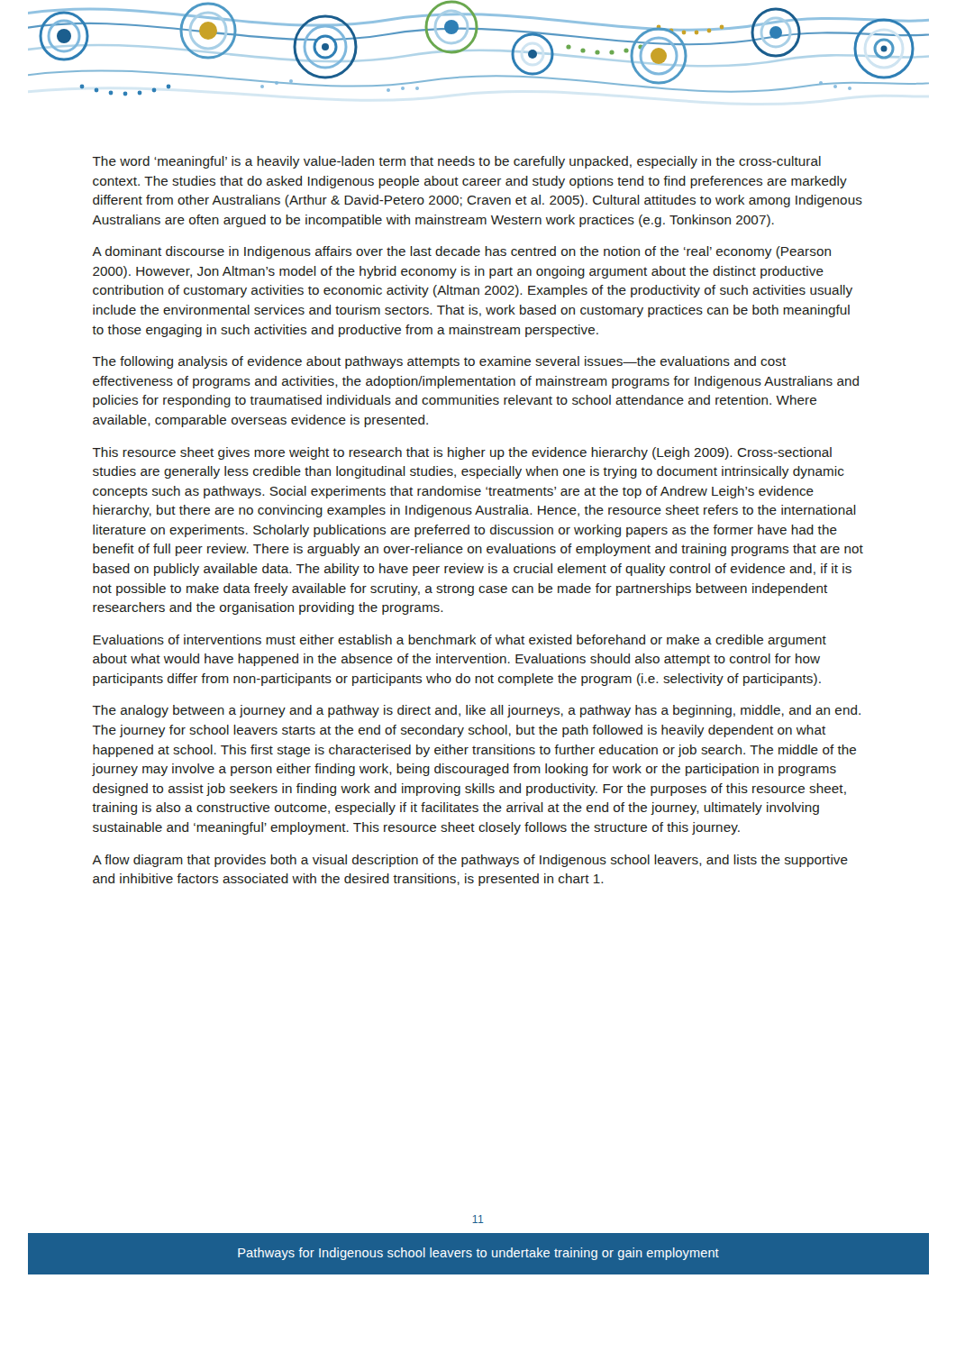The word ‘meaningful’ is a heavily value-laden term that needs to be carefully unpacked, especially in the cross-cultural context. The studies that do asked Indigenous people about career and study options tend to find preferences are markedly different from other Australians (Arthur & David-Petero 2000; Craven et al. 2005). Cultural attitudes to work among Indigenous Australians are often argued to be incompatible with mainstream Western work practices (e.g. Tonkinson 2007).
A dominant discourse in Indigenous affairs over the last decade has centred on the notion of the ‘real’ economy (Pearson 2000). However, Jon Altman’s model of the hybrid economy is in part an ongoing argument about the distinct productive contribution of customary activities to economic activity (Altman 2002). Examples of the productivity of such activities usually include the environmental services and tourism sectors. That is, work based on customary practices can be both meaningful to those engaging in such activities and productive from a mainstream perspective.
The following analysis of evidence about pathways attempts to examine several issues—the evaluations and cost effectiveness of programs and activities, the adoption/implementation of mainstream programs for Indigenous Australians and policies for responding to traumatised individuals and communities relevant to school attendance and retention. Where available, comparable overseas evidence is presented.
This resource sheet gives more weight to research that is higher up the evidence hierarchy (Leigh 2009). Cross-sectional studies are generally less credible than longitudinal studies, especially when one is trying to document intrinsically dynamic concepts such as pathways. Social experiments that randomise ‘treatments’ are at the top of Andrew Leigh’s evidence hierarchy, but there are no convincing examples in Indigenous Australia. Hence, the resource sheet refers to the international literature on experiments. Scholarly publications are preferred to discussion or working papers as the former have had the benefit of full peer review. There is arguably an over-reliance on evaluations of employment and training programs that are not based on publicly available data. The ability to have peer review is a crucial element of quality control of evidence and, if it is not possible to make data freely available for scrutiny, a strong case can be made for partnerships between independent researchers and the organisation providing the programs.
Evaluations of interventions must either establish a benchmark of what existed beforehand or make a credible argument about what would have happened in the absence of the intervention. Evaluations should also attempt to control for how participants differ from non-participants or participants who do not complete the program (i.e. selectivity of participants).
The analogy between a journey and a pathway is direct and, like all journeys, a pathway has a beginning, middle, and an end. The journey for school leavers starts at the end of secondary school, but the path followed is heavily dependent on what happened at school. This first stage is characterised by either transitions to further education or job search. The middle of the journey may involve a person either finding work, being discouraged from looking for work or the participation in programs designed to assist job seekers in finding work and improving skills and productivity. For the purposes of this resource sheet, training is also a constructive outcome, especially if it facilitates the arrival at the end of the journey, ultimately involving sustainable and ‘meaningful’ employment. This resource sheet closely follows the structure of this journey.
A flow diagram that provides both a visual description of the pathways of Indigenous school leavers, and lists the supportive and inhibitive factors associated with the desired transitions, is presented in chart 1.
11
Pathways for Indigenous school leavers to undertake training or gain employment